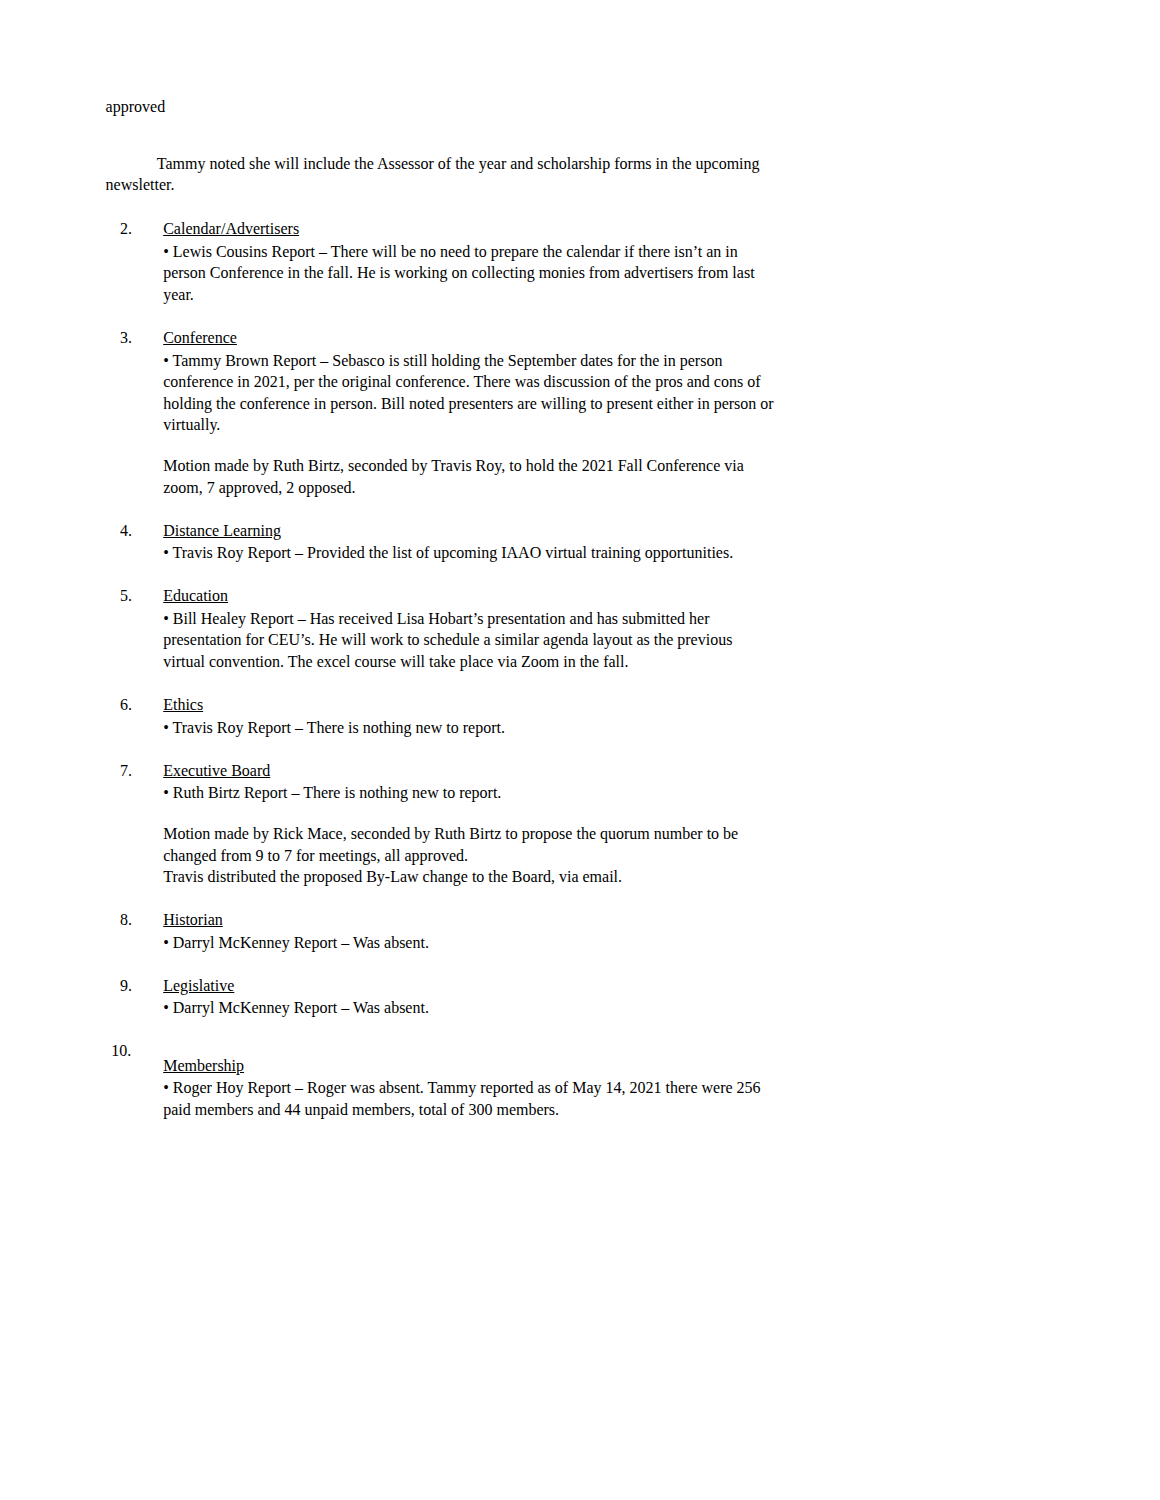approved
Tammy noted she will include the Assessor of the year and scholarship forms in the upcoming newsletter.
2. Calendar/Advertisers • Lewis Cousins Report – There will be no need to prepare the calendar if there isn’t an in person Conference in the fall. He is working on collecting monies from advertisers from last year.
3. Conference • Tammy Brown Report – Sebasco is still holding the September dates for the in person conference in 2021, per the original conference. There was discussion of the pros and cons of holding the conference in person. Bill noted presenters are willing to present either in person or virtually. Motion made by Ruth Birtz, seconded by Travis Roy, to hold the 2021 Fall Conference via zoom, 7 approved, 2 opposed.
4. Distance Learning • Travis Roy Report – Provided the list of upcoming IAAO virtual training opportunities.
5. Education • Bill Healey Report – Has received Lisa Hobart’s presentation and has submitted her presentation for CEU’s. He will work to schedule a similar agenda layout as the previous virtual convention. The excel course will take place via Zoom in the fall.
6. Ethics • Travis Roy Report – There is nothing new to report.
7. Executive Board • Ruth Birtz Report – There is nothing new to report. Motion made by Rick Mace, seconded by Ruth Birtz to propose the quorum number to be changed from 9 to 7 for meetings, all approved. Travis distributed the proposed By-Law change to the Board, via email.
8. Historian • Darryl McKenney Report – Was absent.
9. Legislative • Darryl McKenney Report – Was absent.
10. Membership • Roger Hoy Report – Roger was absent. Tammy reported as of May 14, 2021 there were 256 paid members and 44 unpaid members, total of 300 members.